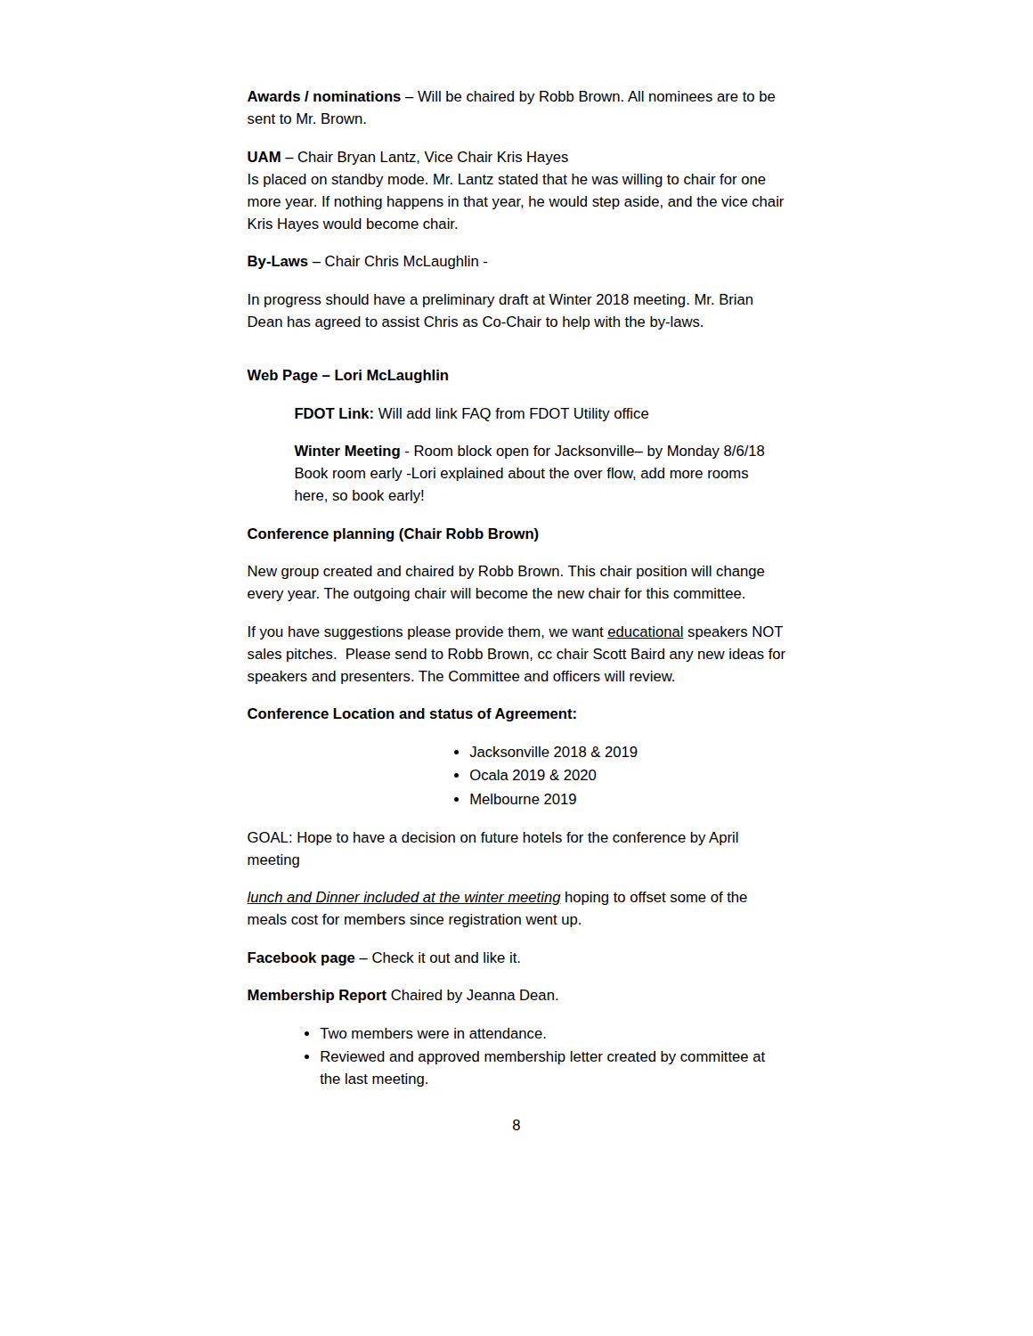Awards / nominations – Will be chaired by Robb Brown. All nominees are to be sent to Mr. Brown.
UAM – Chair Bryan Lantz, Vice Chair Kris Hayes
Is placed on standby mode. Mr. Lantz stated that he was willing to chair for one more year. If nothing happens in that year, he would step aside, and the vice chair Kris Hayes would become chair.
By-Laws – Chair Chris McLaughlin -
In progress should have a preliminary draft at Winter 2018 meeting. Mr. Brian Dean has agreed to assist Chris as Co-Chair to help with the by-laws.
Web Page – Lori McLaughlin
FDOT Link: Will add link FAQ from FDOT Utility office
Winter Meeting - Room block open for Jacksonville– by Monday 8/6/18
Book room early -Lori explained about the over flow, add more rooms here, so book early!
Conference planning (Chair Robb Brown)
New group created and chaired by Robb Brown. This chair position will change every year. The outgoing chair will become the new chair for this committee.
If you have suggestions please provide them, we want educational speakers NOT sales pitches. Please send to Robb Brown, cc chair Scott Baird any new ideas for speakers and presenters. The Committee and officers will review.
Conference Location and status of Agreement:
Jacksonville 2018 & 2019
Ocala 2019 & 2020
Melbourne 2019
GOAL: Hope to have a decision on future hotels for the conference by April meeting
lunch and Dinner included at the winter meeting hoping to offset some of the meals cost for members since registration went up.
Facebook page – Check it out and like it.
Membership Report Chaired by Jeanna Dean.
Two members were in attendance.
Reviewed and approved membership letter created by committee at the last meeting.
8